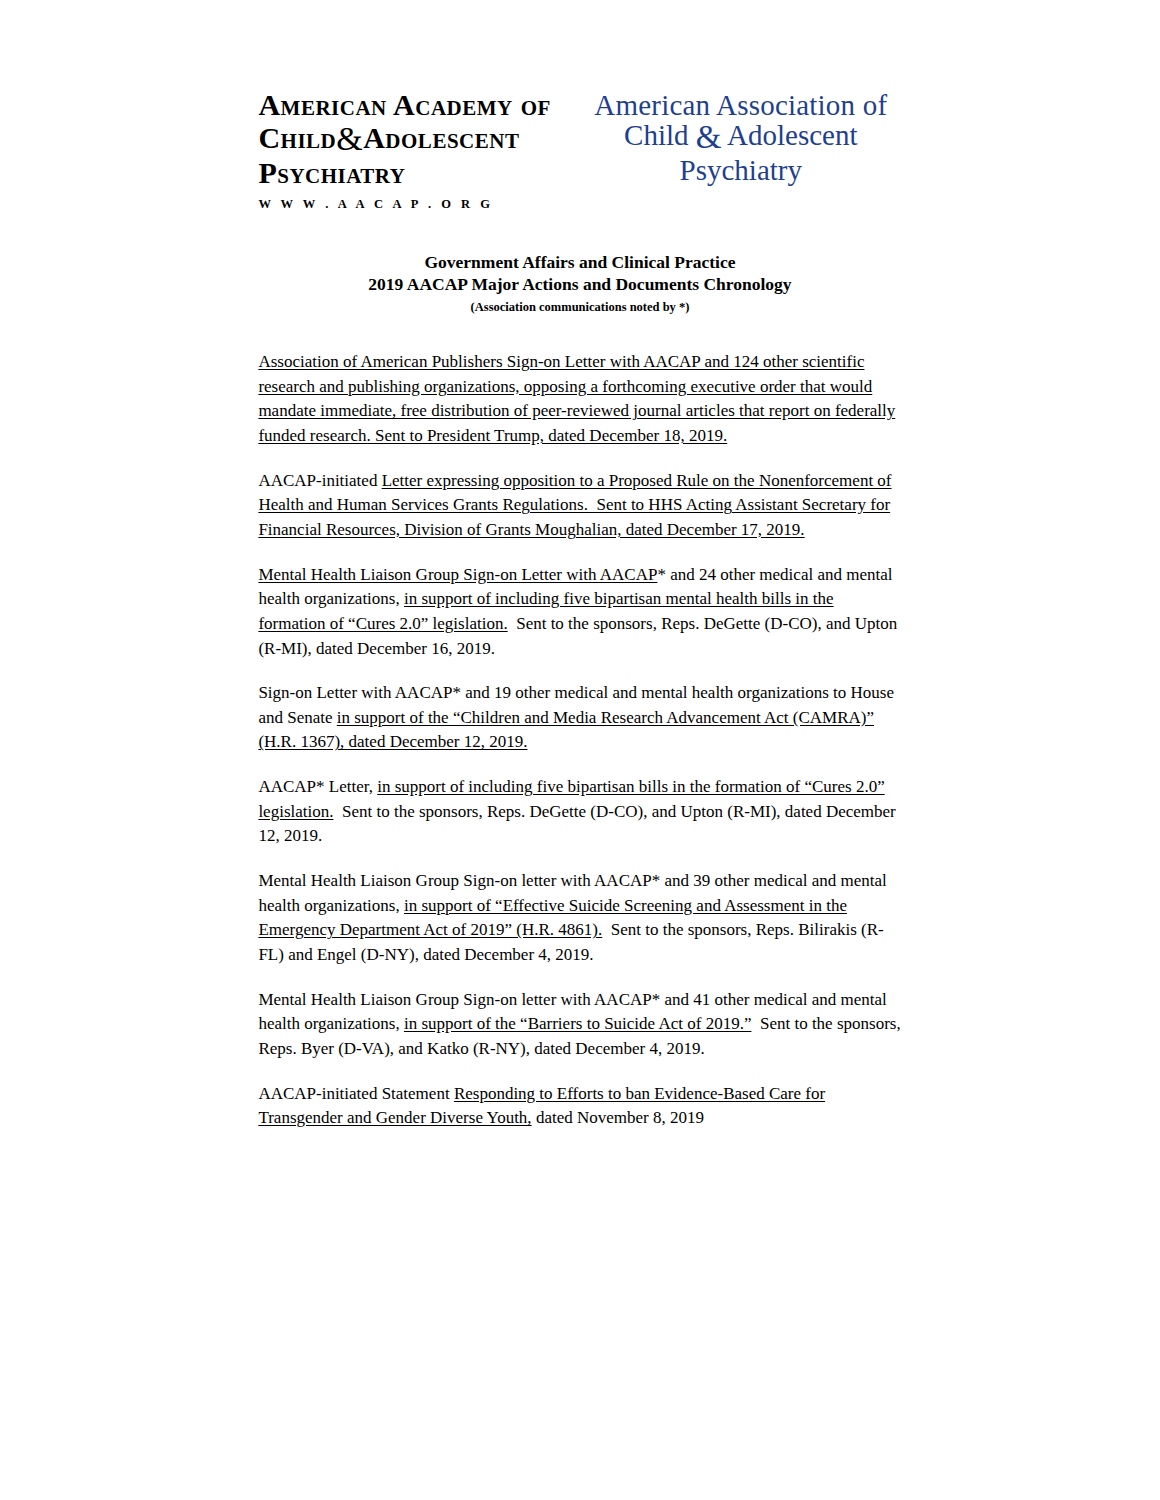American Academy of
Child&Adolescent
Psychiatry
W W W . A A C A P . O R G
American Association of
Child & Adolescent
Psychiatry
Government Affairs and Clinical Practice
2019 AACAP Major Actions and Documents Chronology
(Association communications noted by *)
Association of American Publishers Sign-on Letter with AACAP and 124 other scientific research and publishing organizations, opposing a forthcoming executive order that would mandate immediate, free distribution of peer-reviewed journal articles that report on federally funded research. Sent to President Trump, dated December 18, 2019.
AACAP-initiated Letter expressing opposition to a Proposed Rule on the Nonenforcement of Health and Human Services Grants Regulations. Sent to HHS Acting Assistant Secretary for Financial Resources, Division of Grants Moughalian, dated December 17, 2019.
Mental Health Liaison Group Sign-on Letter with AACAP* and 24 other medical and mental health organizations, in support of including five bipartisan mental health bills in the formation of “Cures 2.0” legislation. Sent to the sponsors, Reps. DeGette (D-CO), and Upton (R-MI), dated December 16, 2019.
Sign-on Letter with AACAP* and 19 other medical and mental health organizations to House and Senate in support of the “Children and Media Research Advancement Act (CAMRA)” (H.R. 1367), dated December 12, 2019.
AACAP* Letter, in support of including five bipartisan bills in the formation of “Cures 2.0” legislation. Sent to the sponsors, Reps. DeGette (D-CO), and Upton (R-MI), dated December 12, 2019.
Mental Health Liaison Group Sign-on letter with AACAP* and 39 other medical and mental health organizations, in support of “Effective Suicide Screening and Assessment in the Emergency Department Act of 2019” (H.R. 4861). Sent to the sponsors, Reps. Bilirakis (R-FL) and Engel (D-NY), dated December 4, 2019.
Mental Health Liaison Group Sign-on letter with AACAP* and 41 other medical and mental health organizations, in support of the “Barriers to Suicide Act of 2019.” Sent to the sponsors, Reps. Byer (D-VA), and Katko (R-NY), dated December 4, 2019.
AACAP-initiated Statement Responding to Efforts to ban Evidence-Based Care for Transgender and Gender Diverse Youth, dated November 8, 2019